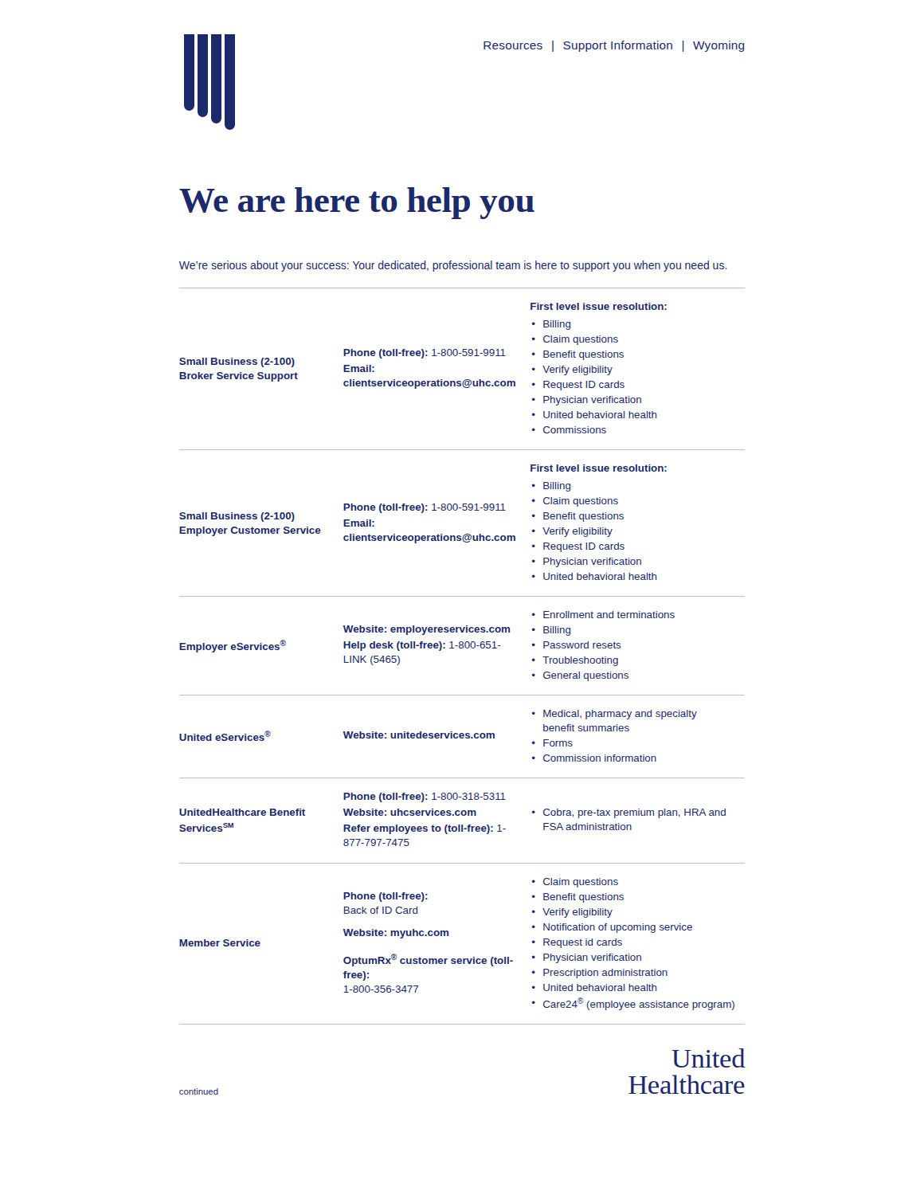Resources | Support Information | Wyoming
We are here to help you
We’re serious about your success: Your dedicated, professional team is here to support you when you need us.
| Small Business (2-100) Broker Service Support | Phone (toll-free): 1-800-591-9911 Email: clientserviceoperations@uhc.com | First level issue resolution: Billing Claim questions Benefit questions Verify eligibility Request ID cards Physician verification United behavioral health Commissions |
| Small Business (2-100) Employer Customer Service | Phone (toll-free): 1-800-591-9911 Email: clientserviceoperations@uhc.com | First level issue resolution: Billing Claim questions Benefit questions Verify eligibility Request ID cards Physician verification United behavioral health |
| Employer eServices ® | Website: employereservices.com Help desk (toll-free): 1-800-651-LINK (5465) | Enrollment and terminations Billing Password resets Troubleshooting General questions |
| United eServices ® | Website: unitedeservices.com | Medical, pharmacy and specialty benefit summaries Forms Commission information |
| UnitedHealthcare Benefit Services SM | Phone (toll-free): 1-800-318-5311 Website: uhcservices.com Refer employees to (toll-free): 1-877-797-7475 | Cobra, pre-tax premium plan, HRA and FSA administration |
| Member Service | Phone (toll-free): Back of ID Card Website: myuhc.com OptumRx ® customer service (toll-free): 1-800-356-3477 | Claim questions Benefit questions Verify eligibility Notification of upcoming service Request id cards Physician verification Prescription administration United behavioral health Care24 ® (employee assistance program) |
continued
United
Healthcare